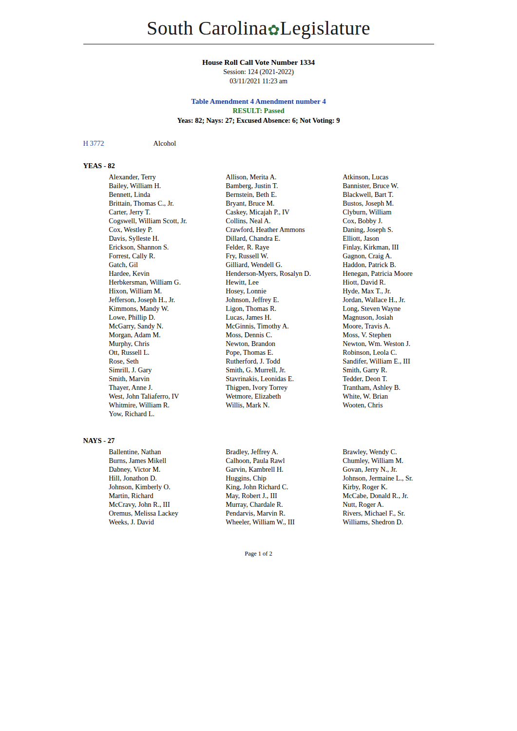South Carolina✿Legislature
House Roll Call Vote Number 1334
Session: 124 (2021-2022)
03/11/2021 11:23 am
Table Amendment 4 Amendment number 4
RESULT: Passed
Yeas: 82; Nays: 27; Excused Absence: 6; Not Voting: 9
H 3772 Alcohol
YEAS - 82
| Alexander, Terry | Allison, Merita A. | Atkinson, Lucas |
| Bailey, William H. | Bamberg, Justin T. | Bannister, Bruce W. |
| Bennett, Linda | Bernstein, Beth E. | Blackwell, Bart T. |
| Brittain, Thomas C., Jr. | Bryant, Bruce M. | Bustos, Joseph M. |
| Carter, Jerry T. | Caskey, Micajah P., IV | Clyburn, William |
| Cogswell, William Scott, Jr. | Collins, Neal A. | Cox, Bobby J. |
| Cox, Westley P. | Crawford, Heather Ammons | Daning, Joseph S. |
| Davis, Sylleste H. | Dillard, Chandra E. | Elliott, Jason |
| Erickson, Shannon S. | Felder, R. Raye | Finlay, Kirkman, III |
| Forrest, Cally R. | Fry, Russell W. | Gagnon, Craig A. |
| Gatch, Gil | Gilliard, Wendell G. | Haddon, Patrick B. |
| Hardee, Kevin | Henderson-Myers, Rosalyn D. | Henegan, Patricia Moore |
| Herbkersman, William G. | Hewitt, Lee | Hiott, David R. |
| Hixon, William M. | Hosey, Lonnie | Hyde, Max T., Jr. |
| Jefferson, Joseph H., Jr. | Johnson, Jeffrey E. | Jordan, Wallace H., Jr. |
| Kimmons, Mandy W. | Ligon, Thomas R. | Long, Steven Wayne |
| Lowe, Phillip D. | Lucas, James H. | Magnuson, Josiah |
| McGarry, Sandy N. | McGinnis, Timothy A. | Moore, Travis A. |
| Morgan, Adam M. | Moss, Dennis C. | Moss, V. Stephen |
| Murphy, Chris | Newton, Brandon | Newton, Wm. Weston J. |
| Ott, Russell L. | Pope, Thomas E. | Robinson, Leola C. |
| Rose, Seth | Rutherford, J. Todd | Sandifer, William E., III |
| Simrill, J. Gary | Smith, G. Murrell, Jr. | Smith, Garry R. |
| Smith, Marvin | Stavrinakis, Leonidas E. | Tedder, Deon T. |
| Thayer, Anne J. | Thigpen, Ivory Torrey | Trantham, Ashley B. |
| West, John Taliaferro, IV | Wetmore, Elizabeth | White, W. Brian |
| Whitmire, William R. | Willis, Mark N. | Wooten, Chris |
| Yow, Richard L. | | |
NAYS - 27
| Ballentine, Nathan | Bradley, Jeffrey A. | Brawley, Wendy C. |
| Burns, James Mikell | Calhoon, Paula Rawl | Chumley, William M. |
| Dabney, Victor M. | Garvin, Kambrell H. | Govan, Jerry N., Jr. |
| Hill, Jonathon D. | Huggins, Chip | Johnson, Jermaine L., Sr. |
| Johnson, Kimberly O. | King, John Richard C. | Kirby, Roger K. |
| Martin, Richard | May, Robert J., III | McCabe, Donald R., Jr. |
| McCravy, John R., III | Murray, Chardale R. | Nutt, Roger A. |
| Oremus, Melissa Lackey | Pendarvis, Marvin R. | Rivers, Michael F., Sr. |
| Weeks, J. David | Wheeler, William W., III | Williams, Shedron D. |
Page 1 of 2